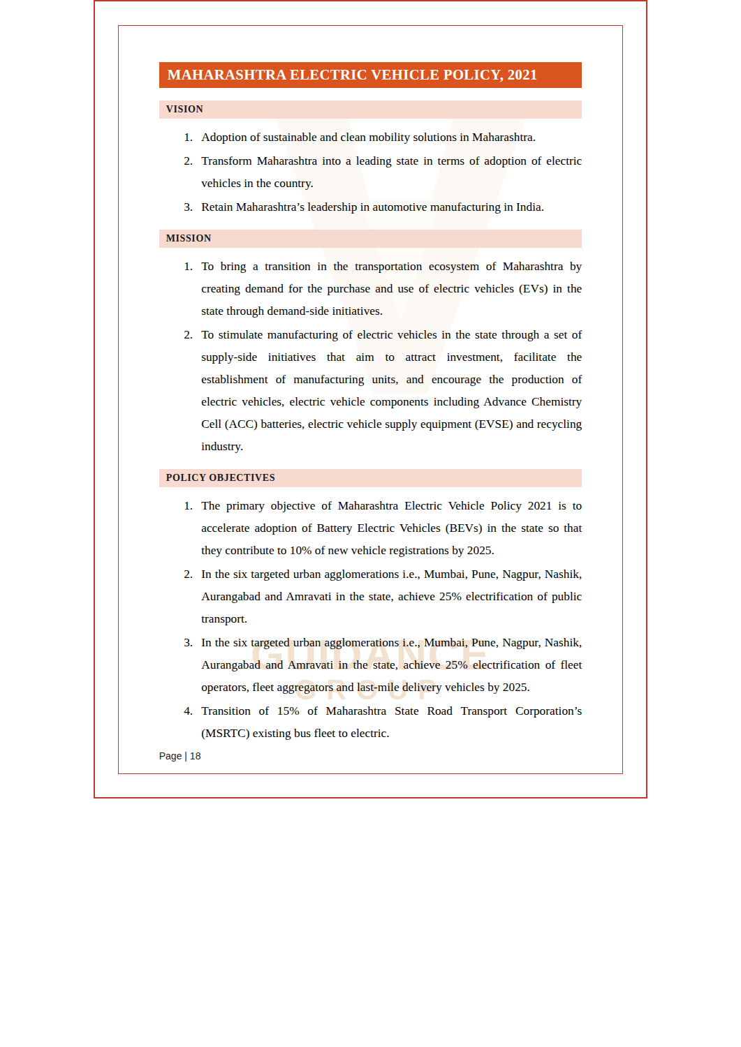GUIDANCEGROUP
Maharashtra Electric Vehicle Policy, 2021
Vision
Adoption of sustainable and clean mobility solutions in Maharashtra.
Transform Maharashtra into a leading state in terms of adoption of electric vehicles in the country.
Retain Maharashtra’s leadership in automotive manufacturing in India.
Mission
To bring a transition in the transportation ecosystem of Maharashtra by creating demand for the purchase and use of electric vehicles (EVs) in the state through demand-side initiatives.
To stimulate manufacturing of electric vehicles in the state through a set of supply-side initiatives that aim to attract investment, facilitate the establishment of manufacturing units, and encourage the production of electric vehicles, electric vehicle components including Advance Chemistry Cell (ACC) batteries, electric vehicle supply equipment (EVSE) and recycling industry.
Policy Objectives
The primary objective of Maharashtra Electric Vehicle Policy 2021 is to accelerate adoption of Battery Electric Vehicles (BEVs) in the state so that they contribute to 10% of new vehicle registrations by 2025.
In the six targeted urban agglomerations i.e., Mumbai, Pune, Nagpur, Nashik, Aurangabad and Amravati in the state, achieve 25% electrification of public transport.
In the six targeted urban agglomerations i.e., Mumbai, Pune, Nagpur, Nashik, Aurangabad and Amravati in the state, achieve 25% electrification of fleet operators, fleet aggregators and last-mile delivery vehicles by 2025.
Transition of 15% of Maharashtra State Road Transport Corporation’s (MSRTC) existing bus fleet to electric.
Page | 18